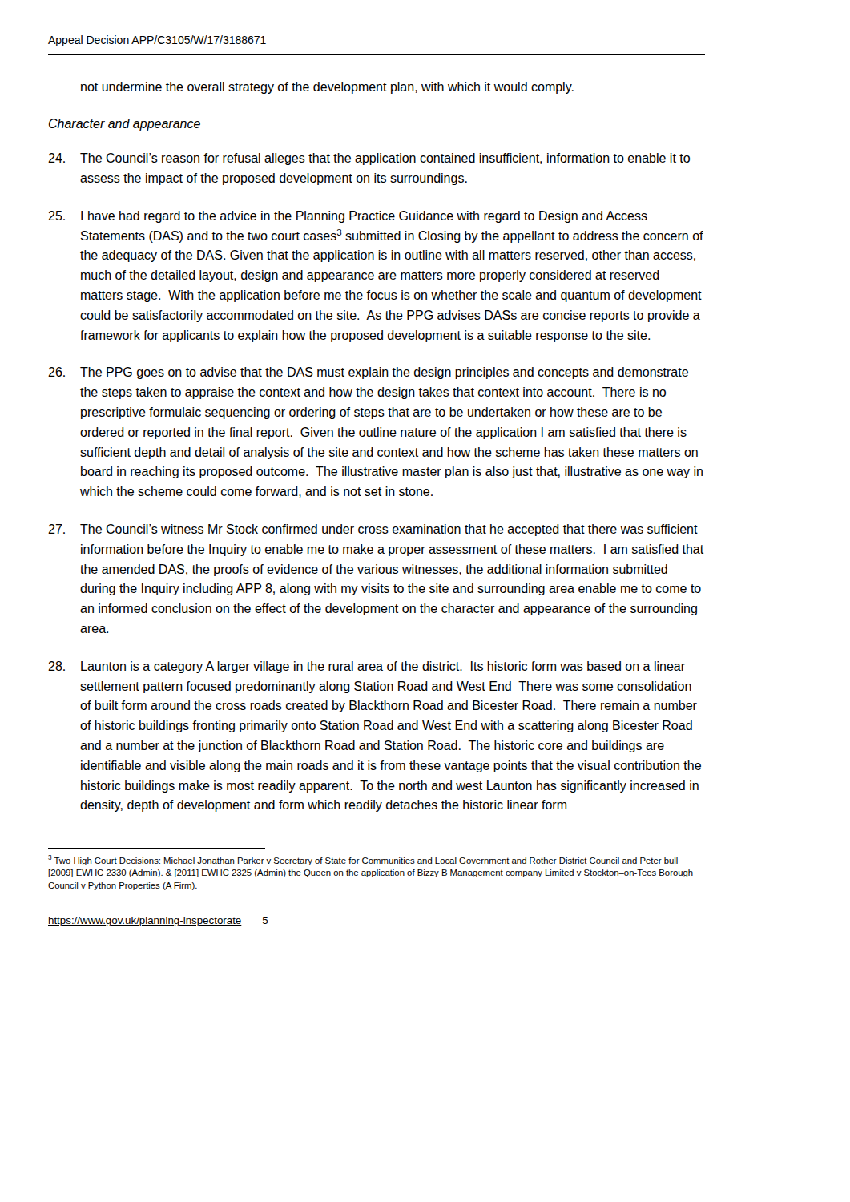Appeal Decision APP/C3105/W/17/3188671
not undermine the overall strategy of the development plan, with which it would comply.
Character and appearance
24. The Council’s reason for refusal alleges that the application contained insufficient, information to enable it to assess the impact of the proposed development on its surroundings.
25. I have had regard to the advice in the Planning Practice Guidance with regard to Design and Access Statements (DAS) and to the two court cases3 submitted in Closing by the appellant to address the concern of the adequacy of the DAS. Given that the application is in outline with all matters reserved, other than access, much of the detailed layout, design and appearance are matters more properly considered at reserved matters stage. With the application before me the focus is on whether the scale and quantum of development could be satisfactorily accommodated on the site. As the PPG advises DASs are concise reports to provide a framework for applicants to explain how the proposed development is a suitable response to the site.
26. The PPG goes on to advise that the DAS must explain the design principles and concepts and demonstrate the steps taken to appraise the context and how the design takes that context into account. There is no prescriptive formulaic sequencing or ordering of steps that are to be undertaken or how these are to be ordered or reported in the final report. Given the outline nature of the application I am satisfied that there is sufficient depth and detail of analysis of the site and context and how the scheme has taken these matters on board in reaching its proposed outcome. The illustrative master plan is also just that, illustrative as one way in which the scheme could come forward, and is not set in stone.
27. The Council’s witness Mr Stock confirmed under cross examination that he accepted that there was sufficient information before the Inquiry to enable me to make a proper assessment of these matters. I am satisfied that the amended DAS, the proofs of evidence of the various witnesses, the additional information submitted during the Inquiry including APP 8, along with my visits to the site and surrounding area enable me to come to an informed conclusion on the effect of the development on the character and appearance of the surrounding area.
28. Launton is a category A larger village in the rural area of the district. Its historic form was based on a linear settlement pattern focused predominantly along Station Road and West End There was some consolidation of built form around the cross roads created by Blackthorn Road and Bicester Road. There remain a number of historic buildings fronting primarily onto Station Road and West End with a scattering along Bicester Road and a number at the junction of Blackthorn Road and Station Road. The historic core and buildings are identifiable and visible along the main roads and it is from these vantage points that the visual contribution the historic buildings make is most readily apparent. To the north and west Launton has significantly increased in density, depth of development and form which readily detaches the historic linear form
3 Two High Court Decisions: Michael Jonathan Parker v Secretary of State for Communities and Local Government and Rother District Council and Peter bull [2009] EWHC 2330 (Admin). & [2011] EWHC 2325 (Admin) the Queen on the application of Bizzy B Management company Limited v Stockton–on-Tees Borough Council v Python Properties (A Firm).
https://www.gov.uk/planning-inspectorate 5